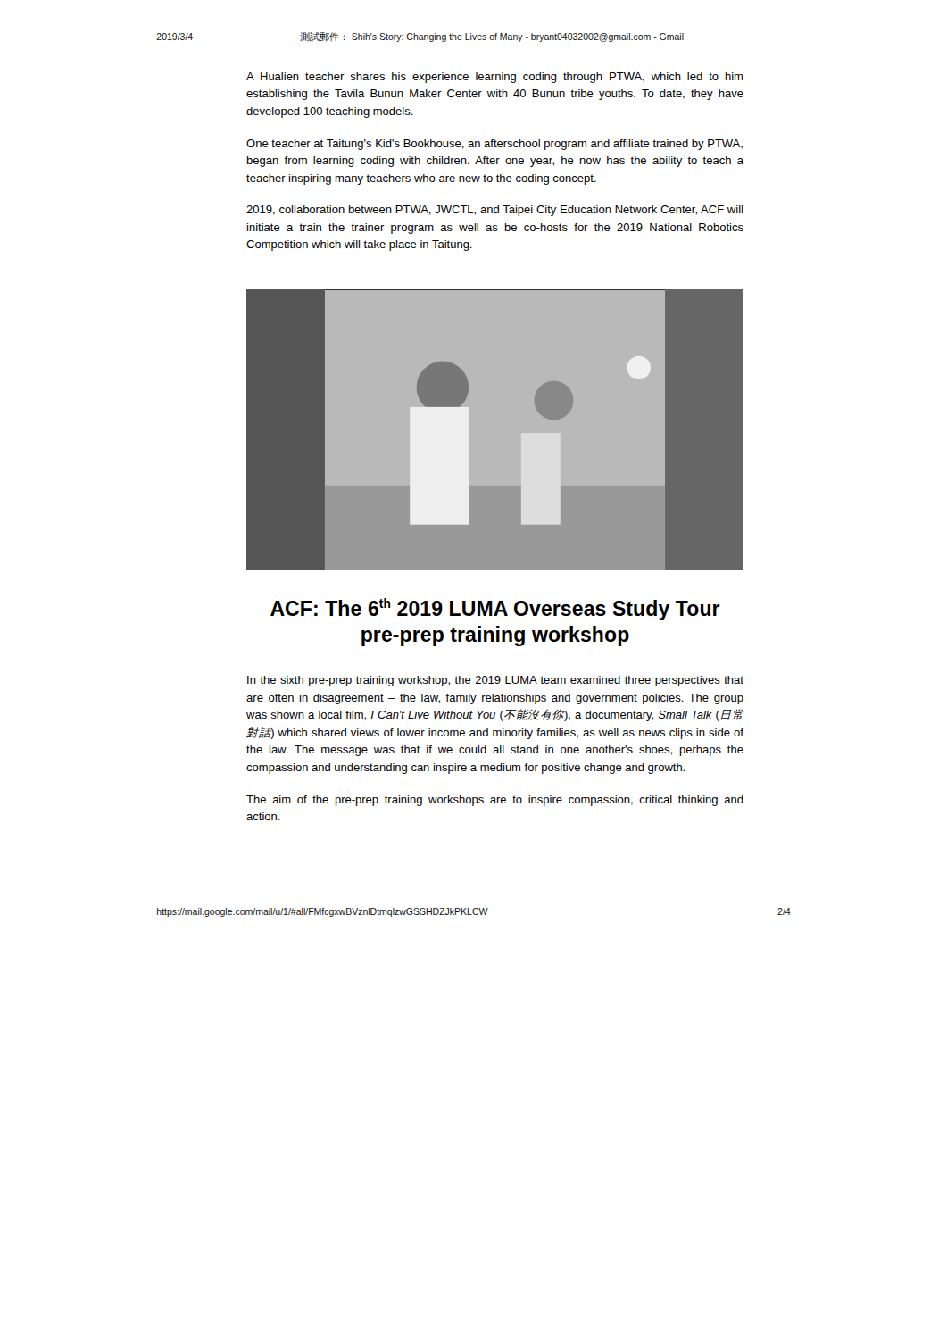2019/3/4 測試郵件： Shih's Story: Changing the Lives of Many - bryant04032002@gmail.com - Gmail
A Hualien teacher shares his experience learning coding through PTWA, which led to him establishing the Tavila Bunun Maker Center with 40 Bunun tribe youths. To date, they have developed 100 teaching models.
One teacher at Taitung's Kid's Bookhouse, an afterschool program and affiliate trained by PTWA, began from learning coding with children. After one year, he now has the ability to teach a teacher inspiring many teachers who are new to the coding concept.
2019, collaboration between PTWA, JWCTL, and Taipei City Education Network Center, ACF will initiate a train the trainer program as well as be co-hosts for the 2019 National Robotics Competition which will take place in Taitung.
ACF: The 6th 2019 LUMA Overseas Study Tour
pre-prep training workshop
In the sixth pre-prep training workshop, the 2019 LUMA team examined three perspectives that are often in disagreement – the law, family relationships and government policies. The group was shown a local film, I Can't Live Without You (不能沒有你), a documentary, Small Talk (日常對話) which shared views of lower income and minority families, as well as news clips in side of the law. The message was that if we could all stand in one another's shoes, perhaps the compassion and understanding can inspire a medium for positive change and growth.
The aim of the pre-prep training workshops are to inspire compassion, critical thinking and action.
https://mail.google.com/mail/u/1/#all/FMfcgxwBVznlDtmqlzwGSSHDZJkPKLCW 2/4